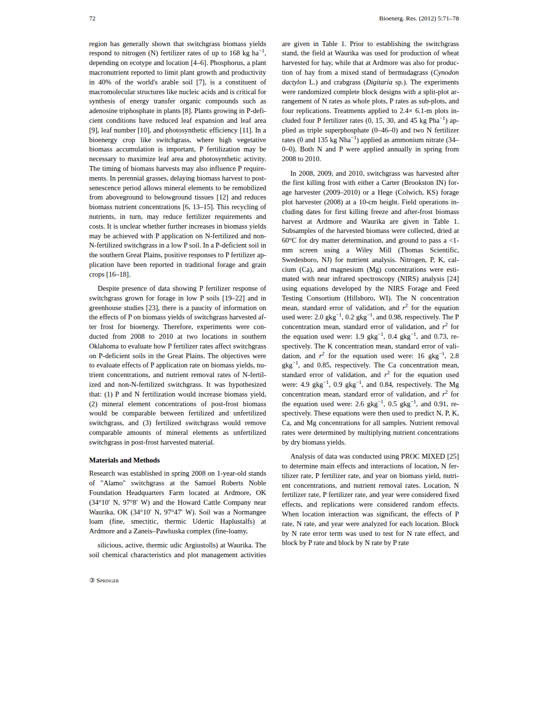72 Bioenerg. Res. (2012) 5:71–78
region has generally shown that switchgrass biomass yields respond to nitrogen (N) fertilizer rates of up to 168 kg ha−1, depending on ecotype and location [4–6]. Phosphorus, a plant macronutrient reported to limit plant growth and productivity in 40% of the world's arable soil [7], is a constituent of macromolecular structures like nucleic acids and is critical for synthesis of energy transfer organic compounds such as adenosine triphosphate in plants [8]. Plants growing in P-deficient conditions have reduced leaf expansion and leaf area [9], leaf number [10], and photosynthetic efficiency [11]. In a bioenergy crop like switchgrass, where high vegetative biomass accumulation is important, P fertilization may be necessary to maximize leaf area and photosynthetic activity. The timing of biomass harvests may also influence P requirements. In perennial grasses, delaying biomass harvest to post-senescence period allows mineral elements to be remobilized from aboveground to belowground tissues [12] and reduces biomass nutrient concentrations [6, 13–15]. This recycling of nutrients, in turn, may reduce fertilizer requirements and costs. It is unclear whether further increases in biomass yields may be achieved with P application on N-fertilized and non-N-fertilized switchgrass in a low P soil. In a P-deficient soil in the southern Great Plains, positive responses to P fertilizer application have been reported in traditional forage and grain crops [16–18].
Despite presence of data showing P fertilizer response of switchgrass grown for forage in low P soils [19–22] and in greenhouse studies [23], there is a paucity of information on the effects of P on biomass yields of switchgrass harvested after frost for bioenergy. Therefore, experiments were conducted from 2008 to 2010 at two locations in southern Oklahoma to evaluate how P fertilizer rates affect switchgrass on P-deficient soils in the Great Plains. The objectives were to evaluate effects of P application rate on biomass yields, nutrient concentrations, and nutrient removal rates of N-fertilized and non-N-fertilized switchgrass. It was hypothesized that: (1) P and N fertilization would increase biomass yield, (2) mineral element concentrations of post-frost biomass would be comparable between fertilized and unfertilized switchgrass, and (3) fertilized switchgrass would remove comparable amounts of mineral elements as unfertilized switchgrass in post-frost harvested material.
Materials and Methods
Research was established in spring 2008 on 1-year-old stands of "Alamo" switchgrass at the Samuel Roberts Noble Foundation Headquarters Farm located at Ardmore, OK (34°10′ N, 97°8′ W) and the Howard Cattle Company near Waurika, OK (34°10′ N, 97°47′ W). Soil was a Normangee loam (fine, smectitic, thermic Udertic Haplustalfs) at Ardmore and a Zaneis–Pawhuska complex (fine-loamy,
silicious, active, thermic udic Argiustolls) at Waurika. The soil chemical characteristics and plot management activities are given in Table 1. Prior to establishing the switchgrass stand, the field at Waurika was used for production of wheat harvested for hay, while that at Ardmore was also for production of hay from a mixed stand of bermudagrass (Cynodon dactylon L.) and crabgrass (Digitaria sp.). The experiments were randomized complete block designs with a split-plot arrangement of N rates as whole plots, P rates as sub-plots, and four replications. Treatments applied to 2.4× 6.1-m plots included four P fertilizer rates (0, 15, 30, and 45 kg Pha−1) applied as triple superphosphate (0–46–0) and two N fertilizer rates (0 and 135 kg Nha−1) applied as ammonium nitrate (34–0–0). Both N and P were applied annually in spring from 2008 to 2010.
In 2008, 2009, and 2010, switchgrass was harvested after the first killing frost with either a Carter (Brookston IN) forage harvester (2009–2010) or a Hege (Colwich, KS) forage plot harvester (2008) at a 10-cm height. Field operations including dates for first killing freeze and after-frost biomass harvest at Ardmore and Waurika are given in Table 1. Subsamples of the harvested biomass were collected, dried at 60°C for dry matter determination, and ground to pass a <1-mm screen using a Wiley Mill (Thomas Scientific, Swedesboro, NJ) for nutrient analysis. Nitrogen, P, K, calcium (Ca), and magnesium (Mg) concentrations were estimated with near infrared spectroscopy (NIRS) analysis [24] using equations developed by the NIRS Forage and Feed Testing Consortium (Hillsboro, WI). The N concentration mean, standard error of validation, and r2 for the equation used were: 2.0 gkg−1, 0.2 gkg−1, and 0.98, respectively. The P concentration mean, standard error of validation, and r2 for the equation used were: 1.9 gkg−1, 0.4 gkg−1, and 0.73, respectively. The K concentration mean, standard error of validation, and r2 for the equation used were: 16 gkg−1, 2.8 gkg−1, and 0.85, respectively. The Ca concentration mean, standard error of validation, and r2 for the equation used were: 4.9 gkg−1, 0.9 gkg−1, and 0.84, respectively. The Mg concentration mean, standard error of validation, and r2 for the equation used were: 2.6 gkg−1, 0.5 gkg−1, and 0.91, respectively. These equations were then used to predict N, P, K, Ca, and Mg concentrations for all samples. Nutrient removal rates were determined by multiplying nutrient concentrations by dry biomass yields.
Analysis of data was conducted using PROC MIXED [25] to determine main effects and interactions of location, N fertilizer rate, P fertilizer rate, and year on biomass yield, nutrient concentrations, and nutrient removal rates. Location, N fertilizer rate, P fertilizer rate, and year were considered fixed effects, and replications were considered random effects. When location interaction was significant, the effects of P rate, N rate, and year were analyzed for each location. Block by N rate error term was used to test for N rate effect, and block by P rate and block by N rate by P rate
③ Springer